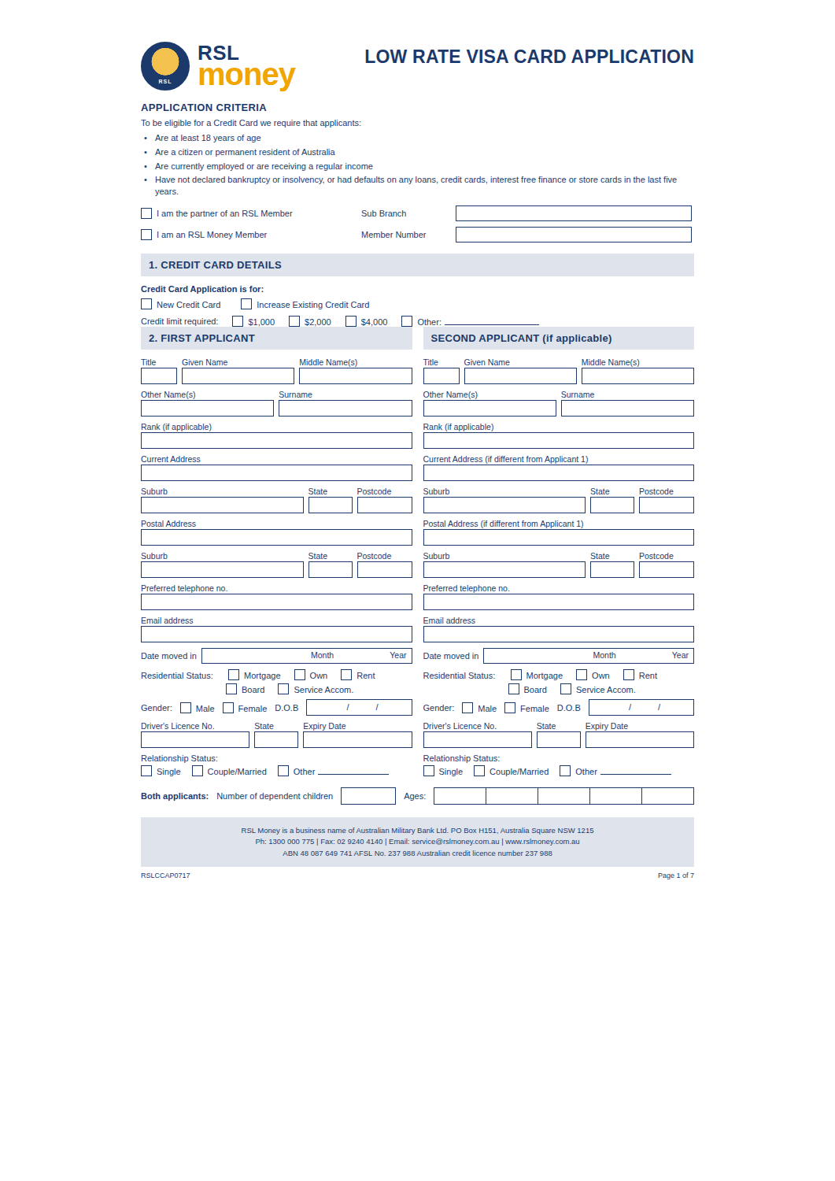RSL
money
LOW RATE VISA CARD APPLICATION
APPLICATION CRITERIA
To be eligible for a Credit Card we require that applicants:
Are at least 18 years of age
Are a citizen or permanent resident of Australia
Are currently employed or are receiving a regular income
Have not declared bankruptcy or insolvency, or had defaults on any loans, credit cards, interest free finance or store cards in the last five years.
I am the partner of an RSL Member Sub Branch
I am an RSL Money Member Member Number
1. CREDIT CARD DETAILS
Credit Card Application is for:
New Credit Card Increase Existing Credit Card
Credit limit required: $1,000 $2,000 $4,000 Other:
2. FIRST APPLICANT
Title Given Name Middle Name(s)
Other Name(s) Surname
Rank (if applicable)
Current Address
Suburb State Postcode
Postal Address
Suburb State Postcode
Preferred telephone no.
Email address
Date moved in Month Year
Residential Status: Mortgage Own Rent
Board Service Accom.
Gender: Male Female D.O.B //
Driver's Licence No. State Expiry Date
Relationship Status:
Single Couple/Married Other
SECOND APPLICANT (if applicable)
Title Given Name Middle Name(s)
Other Name(s) Surname
Rank (if applicable)
Current Address (if different from Applicant 1)
Suburb State Postcode
Postal Address (if different from Applicant 1)
Suburb State Postcode
Preferred telephone no.
Email address
Date moved in Month Year
Residential Status: Mortgage Own Rent
Board Service Accom.
Gender: Male Female D.O.B //
Driver's Licence No. State Expiry Date
Relationship Status:
Single Couple/Married Other
Both applicants: Number of dependent children Ages:
RSL Money is a business name of Australian Military Bank Ltd. PO Box H151, Australia Square NSW 1215
Ph: 1300 000 775 | Fax: 02 9240 4140 | Email: service@rslmoney.com.au | www.rslmoney.com.au
ABN 48 087 649 741 AFSL No. 237 988 Australian credit licence number 237 988
RSLCCAP0717 Page 1 of 7